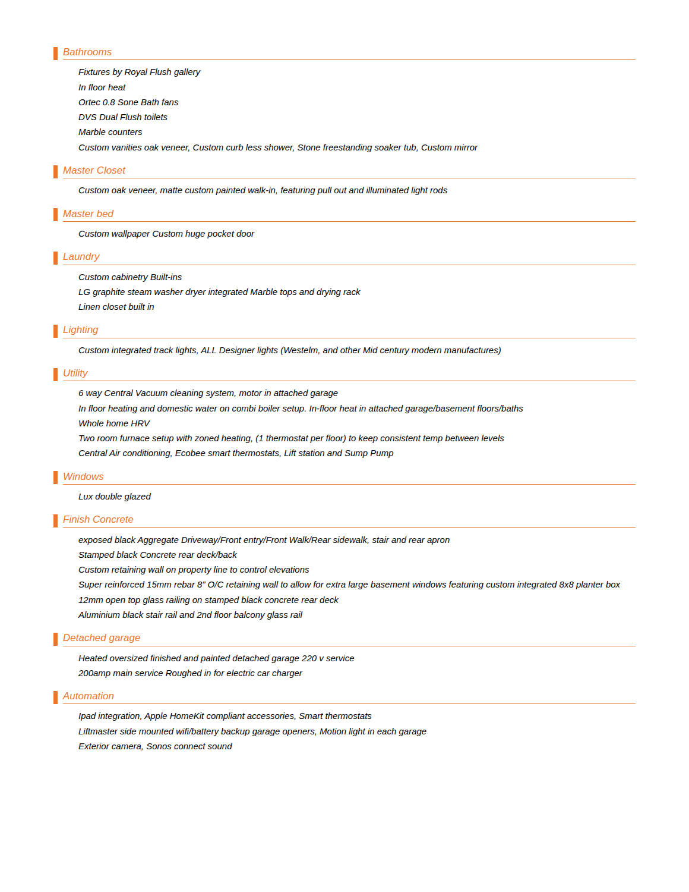Bathrooms
Fixtures by Royal Flush gallery
In floor heat
Ortec 0.8 Sone Bath fans
DVS Dual Flush toilets
Marble counters
Custom vanities oak veneer, Custom curb less shower, Stone freestanding soaker tub, Custom mirror
Master Closet
Custom oak veneer, matte custom painted walk-in, featuring pull out and illuminated light rods
Master bed
Custom wallpaper Custom huge pocket door
Laundry
Custom cabinetry Built-ins
LG graphite steam washer dryer integrated Marble tops and drying rack
Linen closet built in
Lighting
Custom integrated track lights, ALL Designer lights (Westelm, and other Mid century modern manufactures)
Utility
6 way Central Vacuum cleaning system, motor in attached garage
In floor heating and domestic water on combi boiler setup. In-floor heat in attached garage/basement floors/baths
Whole home HRV
Two room furnace setup with zoned heating, (1 thermostat per floor) to keep consistent temp between levels
Central Air conditioning, Ecobee smart thermostats, Lift station and Sump Pump
Windows
Lux double glazed
Finish Concrete
exposed black Aggregate Driveway/Front entry/Front Walk/Rear sidewalk, stair and rear apron
Stamped black Concrete rear deck/back
Custom retaining wall on property line to control elevations
Super reinforced 15mm rebar 8” O/C retaining wall to allow for extra large basement windows featuring custom integrated 8x8 planter box
12mm open top glass railing on stamped black concrete rear deck
Aluminium black stair rail and 2nd floor balcony glass rail
Detached garage
Heated oversized finished and painted detached garage 220 v service
200amp main service Roughed in for electric car charger
Automation
Ipad integration, Apple HomeKit compliant accessories, Smart thermostats
Liftmaster side mounted wifi/battery backup garage openers, Motion light in each garage
Exterior camera, Sonos connect sound